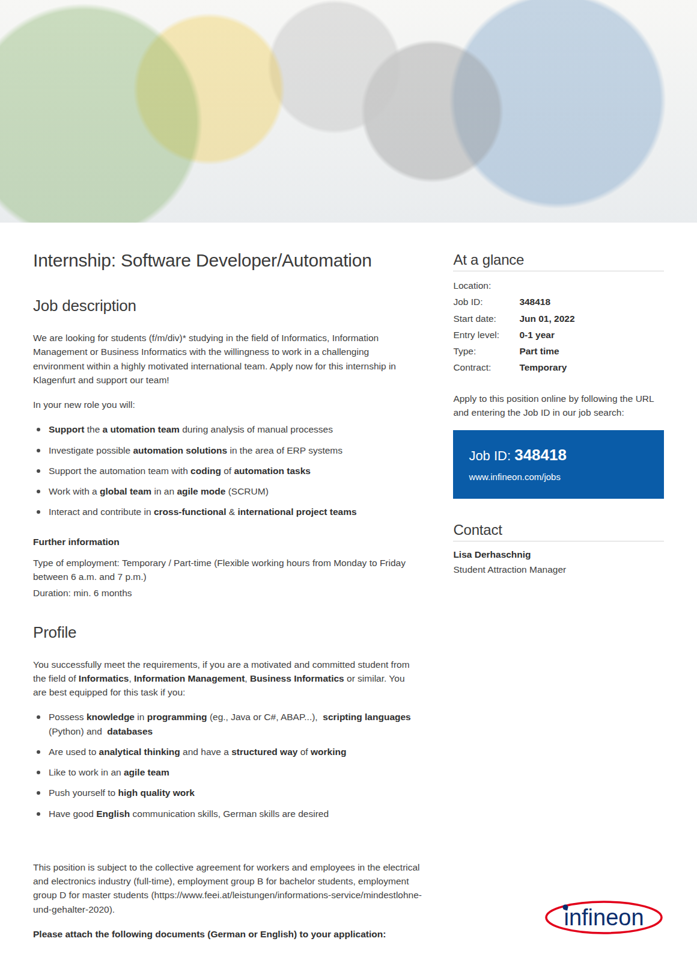Internship: Software Developer/Automation
Job description
We are looking for students (f/m/div)* studying in the field of Informatics, Information Management or Business Informatics with the willingness to work in a challenging environment within a highly motivated international team. Apply now for this internship in Klagenfurt and support our team!
In your new role you will:
Support the a utomation team during analysis of manual processes
Investigate possible automation solutions in the area of ERP systems
Support the automation team with coding of automation tasks
Work with a global team in an agile mode (SCRUM)
Interact and contribute in cross-functional & international project teams
Further information
Type of employment: Temporary / Part-time (Flexible working hours from Monday to Friday between 6 a.m. and 7 p.m.)
Duration: min. 6 months
Profile
You successfully meet the requirements, if you are a motivated and committed student from the field of Informatics, Information Management, Business Informatics or similar. You are best equipped for this task if you:
Possess knowledge in programming (eg., Java or C#, ABAP...), scripting languages (Python) and databases
Are used to analytical thinking and have a structured way of working
Like to work in an agile team
Push yourself to high quality work
Have good English communication skills, German skills are desired
At a glance
| Location: | |
| Job ID: | 348418 |
| Start date: | Jun 01, 2022 |
| Entry level: | 0-1 year |
| Type: | Part time |
| Contract: | Temporary |
Apply to this position online by following the URL and entering the Job ID in our job search:
Job ID: 348418
www.infineon.com/jobs
Contact
Lisa Derhaschnig
Student Attraction Manager
This position is subject to the collective agreement for workers and employees in the electrical and electronics industry (full-time), employment group B for bachelor students, employment group D for master students (https://www.feei.at/leistungen/informations-service/mindestlohne-und-gehalter-2020).
Please attach the following documents (German or English) to your application:
infineon